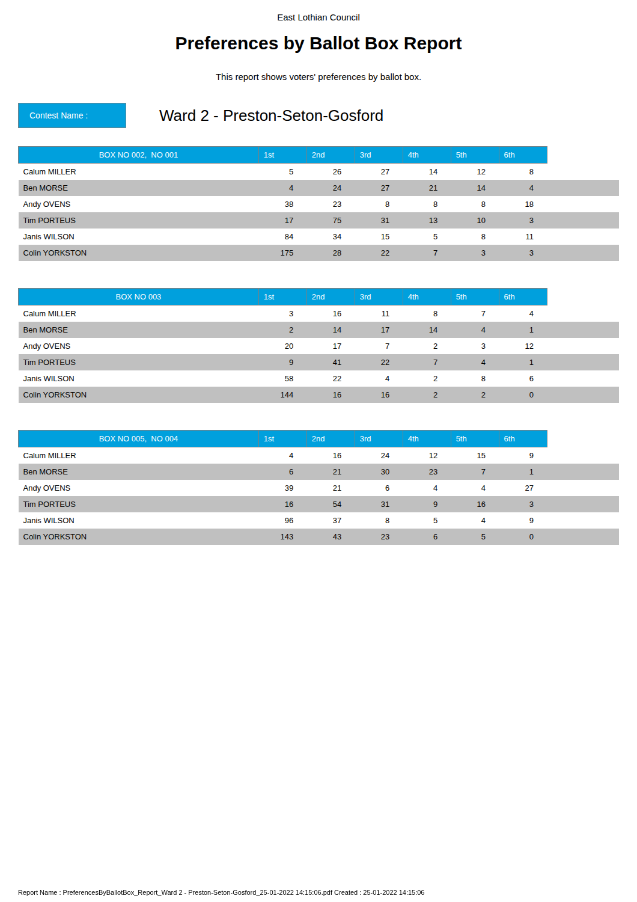East Lothian Council
Preferences by Ballot Box Report
This report shows voters' preferences by ballot box.
Contest Name :
Ward 2 - Preston-Seton-Gosford
| BOX NO 002, NO 001 | 1st | 2nd | 3rd | 4th | 5th | 6th | | |
| --- | --- | --- | --- | --- | --- | --- | --- | --- |
| Calum MILLER | 5 | 26 | 27 | 14 | 12 | 8 | | |
| Ben MORSE | 4 | 24 | 27 | 21 | 14 | 4 | | |
| Andy OVENS | 38 | 23 | 8 | 8 | 8 | 18 | | |
| Tim PORTEUS | 17 | 75 | 31 | 13 | 10 | 3 | | |
| Janis WILSON | 84 | 34 | 15 | 5 | 8 | 11 | | |
| Colin YORKSTON | 175 | 28 | 22 | 7 | 3 | 3 | | |
| BOX NO 003 | 1st | 2nd | 3rd | 4th | 5th | 6th | | |
| --- | --- | --- | --- | --- | --- | --- | --- | --- |
| Calum MILLER | 3 | 16 | 11 | 8 | 7 | 4 | | |
| Ben MORSE | 2 | 14 | 17 | 14 | 4 | 1 | | |
| Andy OVENS | 20 | 17 | 7 | 2 | 3 | 12 | | |
| Tim PORTEUS | 9 | 41 | 22 | 7 | 4 | 1 | | |
| Janis WILSON | 58 | 22 | 4 | 2 | 8 | 6 | | |
| Colin YORKSTON | 144 | 16 | 16 | 2 | 2 | 0 | | |
| BOX NO 005, NO 004 | 1st | 2nd | 3rd | 4th | 5th | 6th | | |
| --- | --- | --- | --- | --- | --- | --- | --- | --- |
| Calum MILLER | 4 | 16 | 24 | 12 | 15 | 9 | | |
| Ben MORSE | 6 | 21 | 30 | 23 | 7 | 1 | | |
| Andy OVENS | 39 | 21 | 6 | 4 | 4 | 27 | | |
| Tim PORTEUS | 16 | 54 | 31 | 9 | 16 | 3 | | |
| Janis WILSON | 96 | 37 | 8 | 5 | 4 | 9 | | |
| Colin YORKSTON | 143 | 43 | 23 | 6 | 5 | 0 | | |
Report Name : PreferencesByBallotBox_Report_Ward 2 - Preston-Seton-Gosford_25-01-2022 14:15:06.pdf Created : 25-01-2022 14:15:06